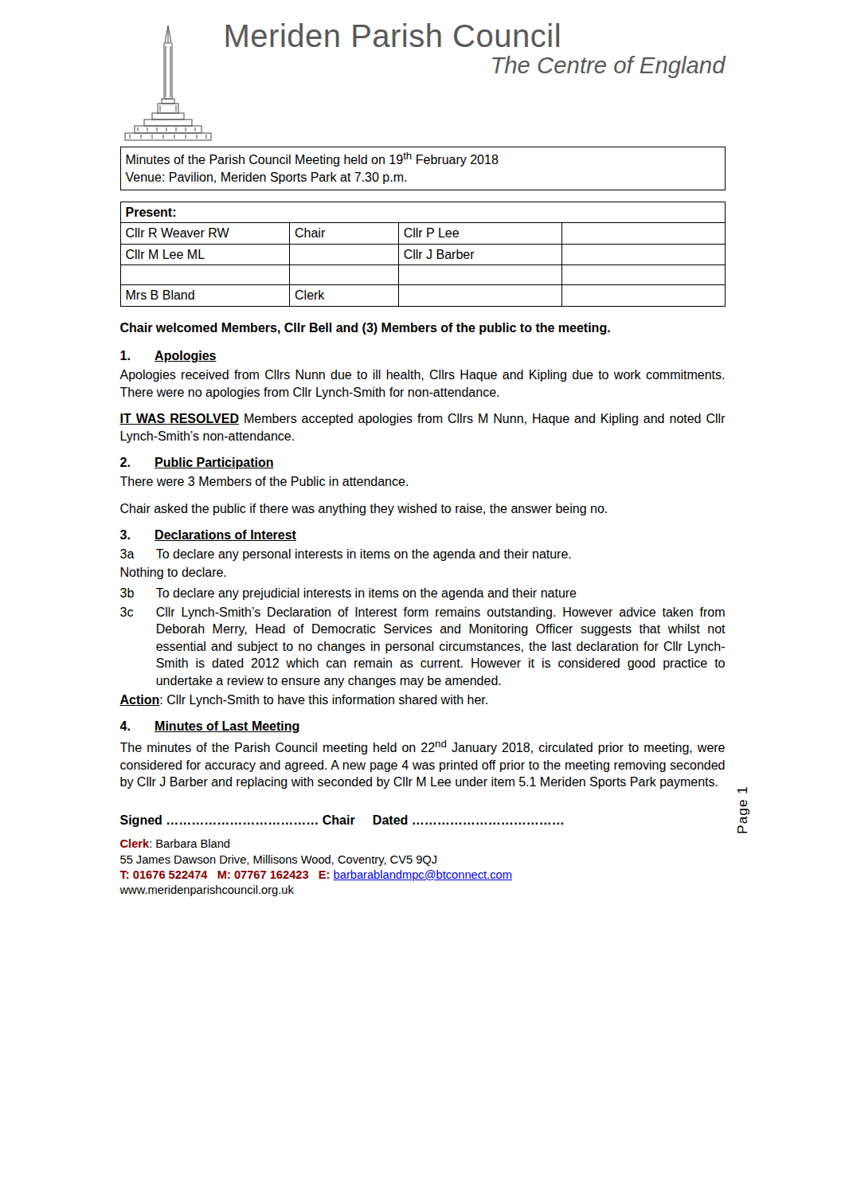Meriden Parish Council
The Centre of England
Minutes of the Parish Council Meeting held on 19th February 2018
Venue: Pavilion, Meriden Sports Park at 7.30 p.m.
| Present: |
| --- |
| Cllr R Weaver RW | Chair | Cllr P Lee | |
| Cllr M Lee ML | | Cllr J Barber | |
| Mrs B Bland | Clerk | | |
Chair welcomed Members, Cllr Bell and (3) Members of the public to the meeting.
1. Apologies
Apologies received from Cllrs Nunn due to ill health, Cllrs Haque and Kipling due to work commitments. There were no apologies from Cllr Lynch-Smith for non-attendance.
IT WAS RESOLVED Members accepted apologies from Cllrs M Nunn, Haque and Kipling and noted Cllr Lynch-Smith’s non-attendance.
2. Public Participation
There were 3 Members of the Public in attendance.
Chair asked the public if there was anything they wished to raise, the answer being no.
3. Declarations of Interest
3a To declare any personal interests in items on the agenda and their nature.
Nothing to declare.
3b To declare any prejudicial interests in items on the agenda and their nature
3c Cllr Lynch-Smith’s Declaration of Interest form remains outstanding. However advice taken from Deborah Merry, Head of Democratic Services and Monitoring Officer suggests that whilst not essential and subject to no changes in personal circumstances, the last declaration for Cllr Lynch-Smith is dated 2012 which can remain as current. However it is considered good practice to undertake a review to ensure any changes may be amended.
Action: Cllr Lynch-Smith to have this information shared with her.
4. Minutes of Last Meeting
The minutes of the Parish Council meeting held on 22nd January 2018, circulated prior to meeting, were considered for accuracy and agreed. A new page 4 was printed off prior to the meeting removing seconded by Cllr J Barber and replacing with seconded by Cllr M Lee under item 5.1 Meriden Sports Park payments.
Signed ……………………………… Chair Dated ………………………………
Clerk: Barbara Bland
55 James Dawson Drive, Millisons Wood, Coventry, CV5 9QJ
T: 01676 522474 M: 07767 162423 E: barbarablandmpc@btconnect.com
www.meridenparishcouncil.org.uk
Page 1